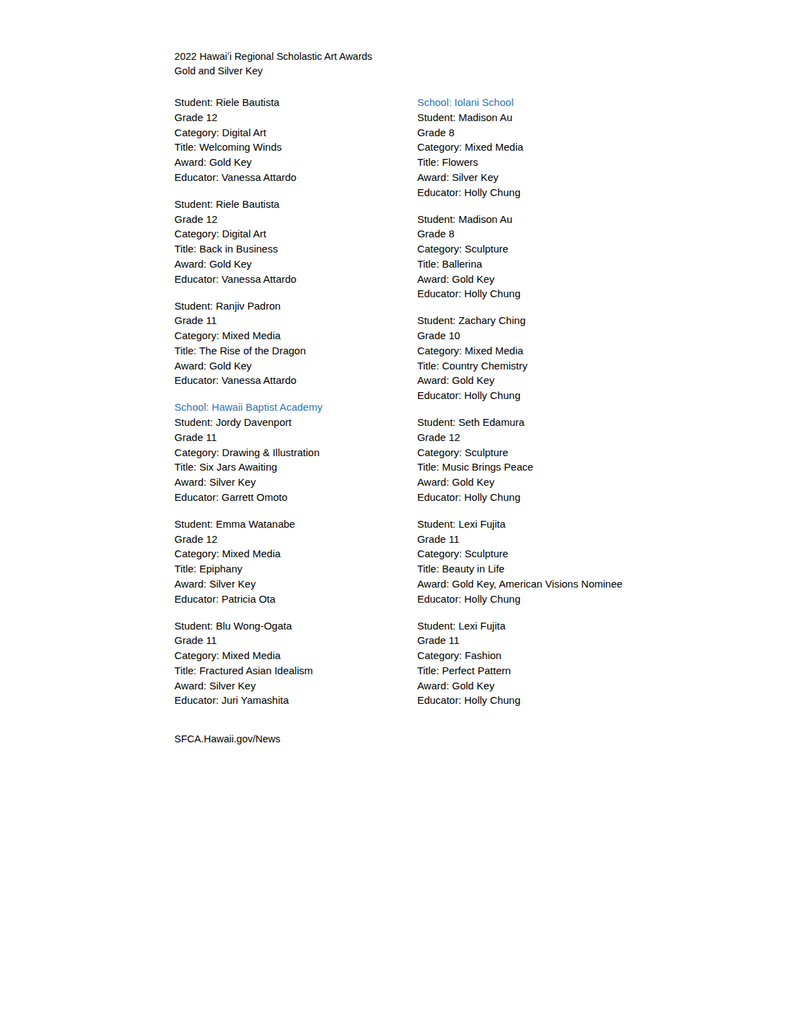2022 Hawaiʻi Regional Scholastic Art Awards
Gold and Silver Key
Student: Riele Bautista
Grade 12
Category: Digital Art
Title: Welcoming Winds
Award: Gold Key
Educator: Vanessa Attardo
Student: Riele Bautista
Grade 12
Category: Digital Art
Title: Back in Business
Award: Gold Key
Educator: Vanessa Attardo
Student: Ranjiv Padron
Grade 11
Category: Mixed Media
Title: The Rise of the Dragon
Award: Gold Key
Educator: Vanessa Attardo
School: Hawaii Baptist Academy
Student: Jordy Davenport
Grade 11
Category: Drawing & Illustration
Title: Six Jars Awaiting
Award: Silver Key
Educator: Garrett Omoto
Student: Emma Watanabe
Grade 12
Category: Mixed Media
Title: Epiphany
Award: Silver Key
Educator: Patricia Ota
Student: Blu Wong-Ogata
Grade 11
Category: Mixed Media
Title: Fractured Asian Idealism
Award: Silver Key
Educator: Juri Yamashita
School: Iolani School
Student: Madison Au
Grade 8
Category: Mixed Media
Title: Flowers
Award: Silver Key
Educator: Holly Chung
Student: Madison Au
Grade 8
Category: Sculpture
Title: Ballerina
Award: Gold Key
Educator: Holly Chung
Student: Zachary Ching
Grade 10
Category: Mixed Media
Title: Country Chemistry
Award: Gold Key
Educator: Holly Chung
Student: Seth Edamura
Grade 12
Category: Sculpture
Title: Music Brings Peace
Award: Gold Key
Educator: Holly Chung
Student: Lexi Fujita
Grade 11
Category: Sculpture
Title: Beauty in Life
Award: Gold Key, American Visions Nominee
Educator: Holly Chung
Student: Lexi Fujita
Grade 11
Category: Fashion
Title: Perfect Pattern
Award: Gold Key
Educator: Holly Chung
SFCA.Hawaii.gov/News